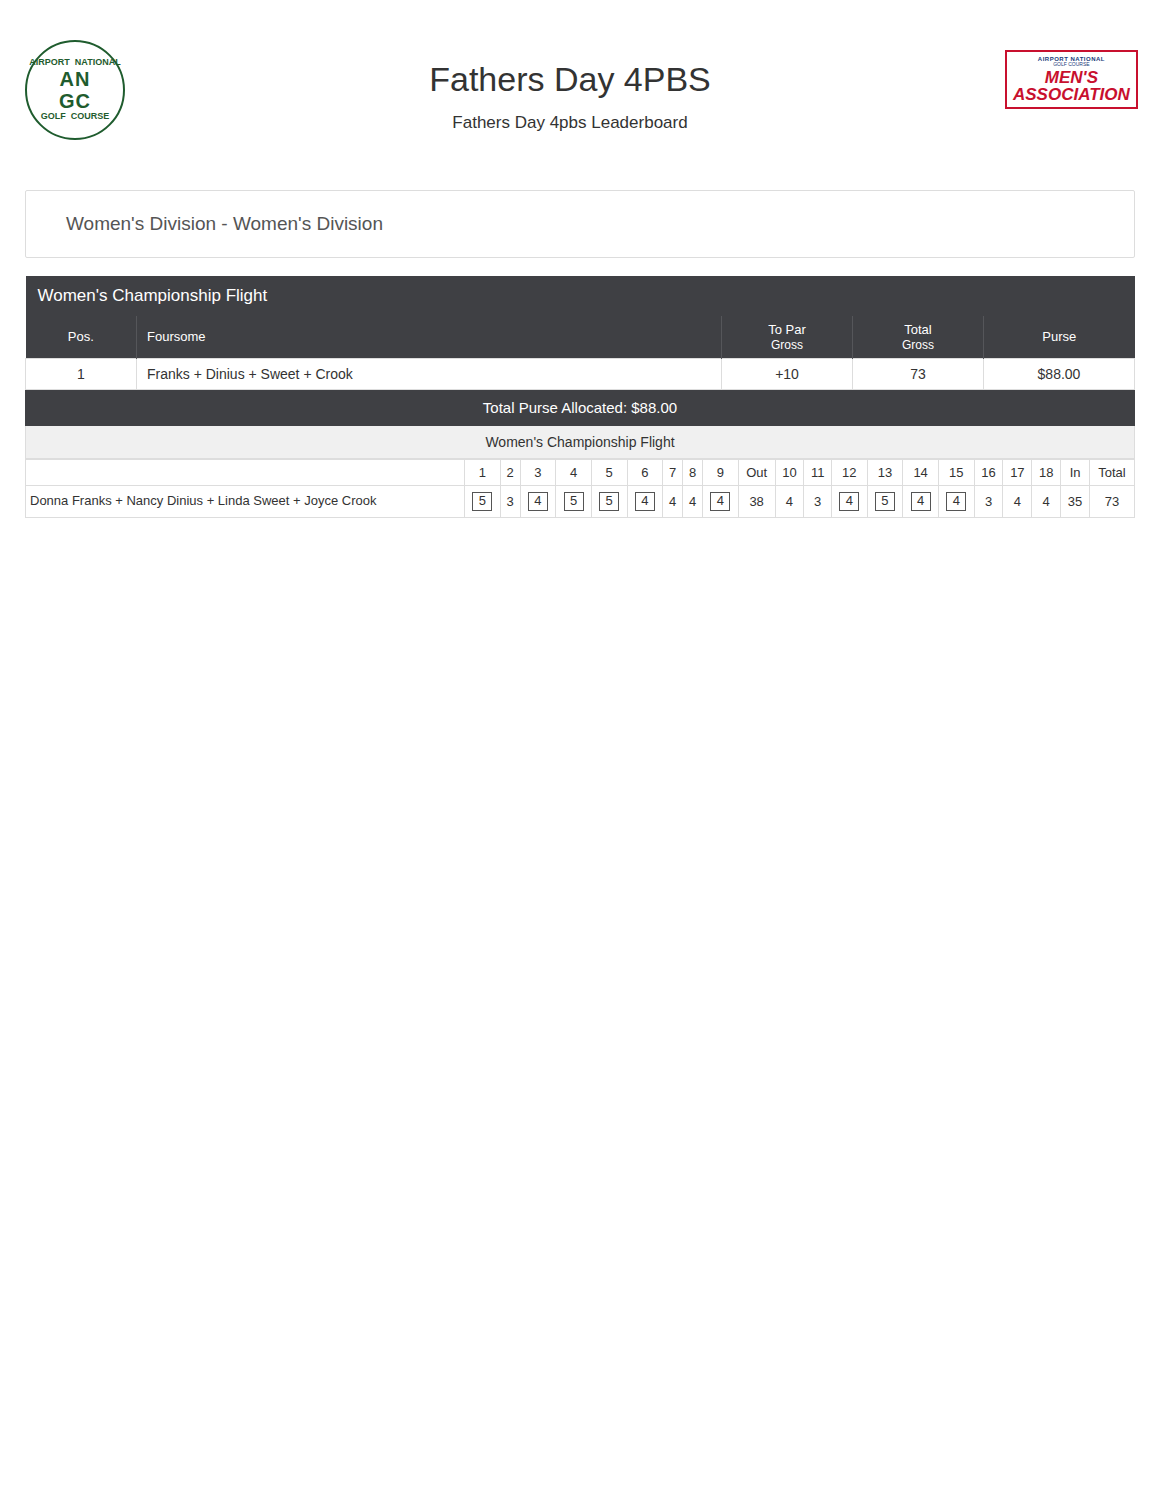AIRPORT NATIONAL
AN
GC
GOLF COURSE
Fathers Day 4PBS
Fathers Day 4pbs Leaderboard
AIRPORT NATIONAL
GOLF COURSE
MEN'S
ASSOCIATION
Women's Division - Women's Division
| Women's Championship Flight |
| --- |
| Pos. | Foursome | To Par Gross | Total Gross | Purse |
| 1 | Franks + Dinius + Sweet + Crook | +10 | 73 | $88.00 |
| Total Purse Allocated: $88.00 |
| Women's Championship Flight |
| | 1 | 2 | 3 | 4 | 5 | 6 | 7 | 8 | 9 | Out | 10 | 11 | 12 | 13 | 14 | 15 | 16 | 17 | 18 | In | Total |
| --- | --- | --- | --- | --- | --- | --- | --- | --- | --- | --- | --- | --- | --- | --- | --- | --- | --- | --- | --- | --- | --- |
| Donna Franks + Nancy Dinius + Linda Sweet + Joyce Crook | 5 | 3 | 4 | 5 | 5 | 4 | 4 | 4 | 4 | 38 | 4 | 3 | 4 | 5 | 4 | 4 | 3 | 4 | 4 | 35 | 73 |